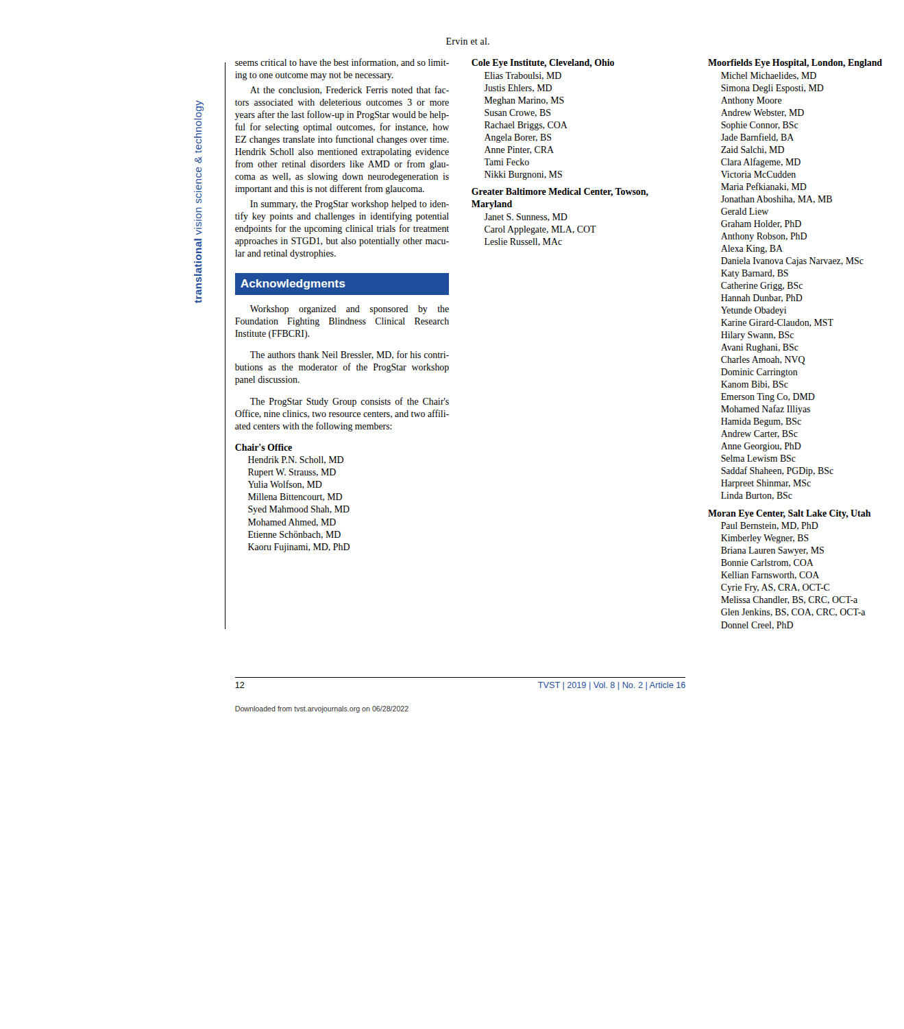translational vision science & technology
Ervin et al.
seems critical to have the best information, and so limiting to one outcome may not be necessary.
At the conclusion, Frederick Ferris noted that factors associated with deleterious outcomes 3 or more years after the last follow-up in ProgStar would be helpful for selecting optimal outcomes, for instance, how EZ changes translate into functional changes over time. Hendrik Scholl also mentioned extrapolating evidence from other retinal disorders like AMD or from glaucoma as well, as slowing down neurodegeneration is important and this is not different from glaucoma.
In summary, the ProgStar workshop helped to identify key points and challenges in identifying potential endpoints for the upcoming clinical trials for treatment approaches in STGD1, but also potentially other macular and retinal dystrophies.
Acknowledgments
Workshop organized and sponsored by the Foundation Fighting Blindness Clinical Research Institute (FFBCRI).
The authors thank Neil Bressler, MD, for his contributions as the moderator of the ProgStar workshop panel discussion.
The ProgStar Study Group consists of the Chair's Office, nine clinics, two resource centers, and two affiliated centers with the following members:
Chair's Office
Hendrik P.N. Scholl, MD
Rupert W. Strauss, MD
Yulia Wolfson, MD
Millena Bittencourt, MD
Syed Mahmood Shah, MD
Mohamed Ahmed, MD
Etienne Schönbach, MD
Kaoru Fujinami, MD, PhD
Cole Eye Institute, Cleveland, Ohio
Elias Traboulsi, MD
Justis Ehlers, MD
Meghan Marino, MS
Susan Crowe, BS
Rachael Briggs, COA
Angela Borer, BS
Anne Pinter, CRA
Tami Fecko
Nikki Burgnoni, MS
Greater Baltimore Medical Center, Towson, Maryland
Janet S. Sunness, MD
Carol Applegate, MLA, COT
Leslie Russell, MAc
Moorfields Eye Hospital, London, England
Michel Michaelides, MD
Simona Degli Esposti, MD
Anthony Moore
Andrew Webster, MD
Sophie Connor, BSc
Jade Barnfield, BA
Zaid Salchi, MD
Clara Alfageme, MD
Victoria McCudden
Maria Pefkianaki, MD
Jonathan Aboshiha, MA, MB
Gerald Liew
Graham Holder, PhD
Anthony Robson, PhD
Alexa King, BA
Daniela Ivanova Cajas Narvaez, MSc
Katy Barnard, BS
Catherine Grigg, BSc
Hannah Dunbar, PhD
Yetunde Obadeyi
Karine Girard-Claudon, MST
Hilary Swann, BSc
Avani Rughani, BSc
Charles Amoah, NVQ
Dominic Carrington
Kanom Bibi, BSc
Emerson Ting Co, DMD
Mohamed Nafaz Illiyas
Hamida Begum, BSc
Andrew Carter, BSc
Anne Georgiou, PhD
Selma Lewism BSc
Saddaf Shaheen, PGDip, BSc
Harpreet Shinmar, MSc
Linda Burton, BSc
Moran Eye Center, Salt Lake City, Utah
Paul Bernstein, MD, PhD
Kimberley Wegner, BS
Briana Lauren Sawyer, MS
Bonnie Carlstrom, COA
Kellian Farnsworth, COA
Cyrie Fry, AS, CRA, OCT-C
Melissa Chandler, BS, CRC, OCT-a
Glen Jenkins, BS, COA, CRC, OCT-a
Donnel Creel, PhD
12
TVST | 2019 | Vol. 8 | No. 2 | Article 16
Downloaded from tvst.arvojournals.org on 06/28/2022